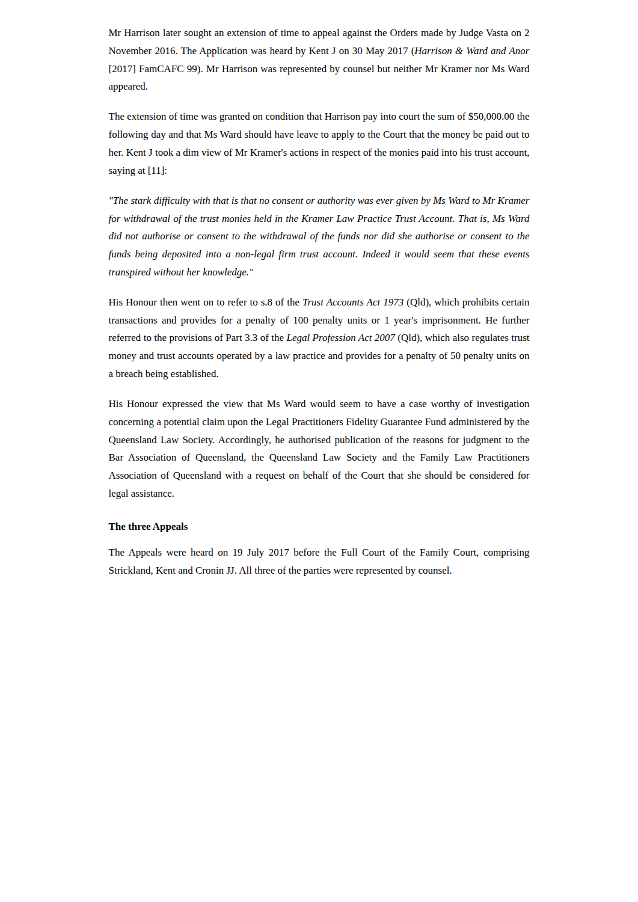Mr Harrison later sought an extension of time to appeal against the Orders made by Judge Vasta on 2 November 2016. The Application was heard by Kent J on 30 May 2017 (Harrison & Ward and Anor [2017] FamCAFC 99). Mr Harrison was represented by counsel but neither Mr Kramer nor Ms Ward appeared.
The extension of time was granted on condition that Harrison pay into court the sum of $50,000.00 the following day and that Ms Ward should have leave to apply to the Court that the money be paid out to her. Kent J took a dim view of Mr Kramer's actions in respect of the monies paid into his trust account, saying at [11]:
"The stark difficulty with that is that no consent or authority was ever given by Ms Ward to Mr Kramer for withdrawal of the trust monies held in the Kramer Law Practice Trust Account. That is, Ms Ward did not authorise or consent to the withdrawal of the funds nor did she authorise or consent to the funds being deposited into a non-legal firm trust account. Indeed it would seem that these events transpired without her knowledge."
His Honour then went on to refer to s.8 of the Trust Accounts Act 1973 (Qld), which prohibits certain transactions and provides for a penalty of 100 penalty units or 1 year's imprisonment. He further referred to the provisions of Part 3.3 of the Legal Profession Act 2007 (Qld), which also regulates trust money and trust accounts operated by a law practice and provides for a penalty of 50 penalty units on a breach being established.
His Honour expressed the view that Ms Ward would seem to have a case worthy of investigation concerning a potential claim upon the Legal Practitioners Fidelity Guarantee Fund administered by the Queensland Law Society. Accordingly, he authorised publication of the reasons for judgment to the Bar Association of Queensland, the Queensland Law Society and the Family Law Practitioners Association of Queensland with a request on behalf of the Court that she should be considered for legal assistance.
The three Appeals
The Appeals were heard on 19 July 2017 before the Full Court of the Family Court, comprising Strickland, Kent and Cronin JJ. All three of the parties were represented by counsel.